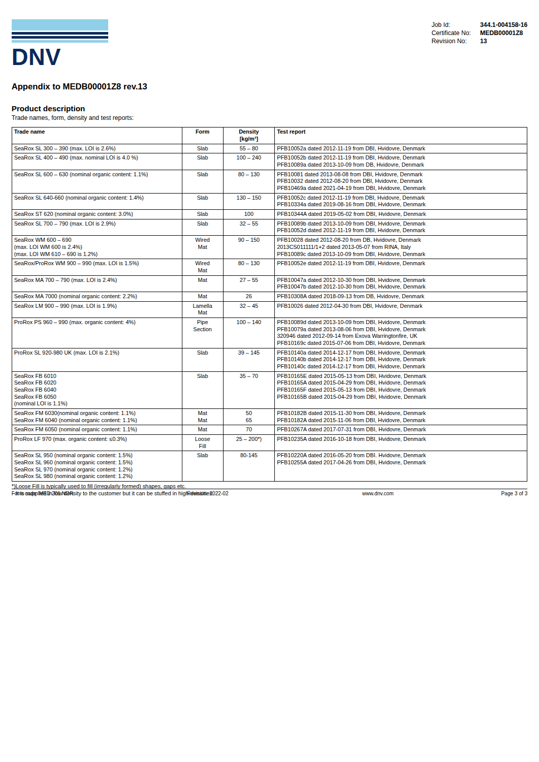DNV
| Job Id: | 344.1-004158-16 |
| Certificate No: | MEDB00001Z8 |
| Revision No: | 13 |
Appendix to MEDB00001Z8 rev.13
Product description
Trade names, form, density and test reports:
| Trade name | Form | Density [kg/m³] | Test report |
| --- | --- | --- | --- |
| SeaRox SL 300 – 390 (max. LOI is 2.6%) | Slab | 55 – 80 | PFB10052a dated 2012-11-19 from DBI, Hvidovre, Denmark |
| SeaRox SL 400 – 490 (max. nominal LOI is 4.0 %) | Slab | 100 – 240 | PFB10052b dated 2012-11-19 from DBI, Hvidovre, Denmark PFB10089a dated 2013-10-09 from DB, Hvidovre, Denmark |
| SeaRox SL 600 – 630 (nominal organic content: 1.1%) | Slab | 80 – 130 | PFB10081 dated 2013-08-08 from DBI, Hvidovre, Denmark PFB10032 dated 2012-08-20 from DBI, Hvidovre, Denmark PFB10469a dated 2021-04-19 from DBI, Hvidovre, Denmark |
| SeaRox SL 640-660 (nominal organic content: 1.4%) | Slab | 130 – 150 | PFB10052c dated 2012-11-19 from DBI, Hvidovre, Denmark PFB10334a dated 2019-08-16 from DBI, Hvidovre, Denmark |
| SeaRox ST 620 (nominal organic content: 3.0%) | Slab | 100 | PFB10344A dated 2019-05-02 from DBI, Hvidovre, Denmark |
| SeaRox SL 700 – 790 (max. LOI is 2.9%) | Slab | 32 – 55 | PFB10089b dated 2013-10-09 from DBI, Hvidovre, Denmark PFB10052d dated 2012-11-19 from DBI, Hvidovre, Denmark |
| SeaRox WM 600 – 690 (max. LOI WM 600 is 2.4%) (max. LOI WM 610 – 690 is 1.2%) | Wired Mat | 90 – 150 | PFB10028 dated 2012-08-20 from DB, Hvidovre, Denmark 2013CS011111/1+2 dated 2013-05-07 from RINA, Italy PFB10089c dated 2013-10-09 from DBI, Hvidovre, Denmark |
| SeaRox/ProRox WM 900 – 990 (max. LOI is 1.5%) | Wired Mat | 80 – 130 | PFB10052e dated 2012-11-19 from DBI, Hvidovre, Denmark |
| SeaRox MA 700 – 790 (max. LOI is 2.4%) | Mat | 27 – 55 | PFB10047a dated 2012-10-30 from DBI, Hvidovre, Denmark PFB10047b dated 2012-10-30 from DBI, Hvidovre, Denmark |
| SeaRox MA 7000 (nominal organic content: 2.2%) | Mat | 26 | PFB10308A dated 2018-09-13 from DB, Hvidovre, Denmark |
| SeaRox LM 900 – 990 (max. LOI is 1.9%) | Lamella Mat | 32 – 45 | PFB10026 dated 2012-04-30 from DBI, Hvidovre, Denmark |
| ProRox PS 960 – 990 (max. organic content: 4%) | Pipe Section | 100 – 140 | PFB10089d dated 2013-10-09 from DBI, Hvidovre, Denmark PFB10079a dated 2013-08-06 from DBI, Hvidovre, Denmark 320946 dated 2012-09-14 from Exova Warringtonfire, UK PFB10169c dated 2015-07-06 from DBI, Hvidovre, Denmark |
| ProRox SL 920-980 UK (max. LOI is 2.1%) | Slab | 39 – 145 | PFB10140a dated 2014-12-17 from DBI, Hvidovre, Denmark PFB10140b dated 2014-12-17 from DBI, Hvidovre, Denmark PFB10140c dated 2014-12-17 from DBI, Hvidovre, Denmark |
| SeaRox FB 6010 SeaRox FB 6020 SeaRox FB 6040 SeaRox FB 6050 (nominal LOI is 1.1%) | Slab | 35 – 70 | PFB10165E dated 2015-05-13 from DBI, Hvidovre, Denmark PFB10165A dated 2015-04-29 from DBI, Hvidovre, Denmark PFB10165F dated 2015-05-13 from DBI, Hvidovre, Denmark PFB10165B dated 2015-04-29 from DBI, Hvidovre, Denmark |
| SeaRox FM 6030(nominal organic content: 1.1%) SeaRox FM 6040 (nominal organic content: 1.1%) | Mat Mat | 50 65 | PFB10182B dated 2015-11-30 from DBI, Hvidovre, Denmark PFB10182A dated 2015-11-06 from DBI, Hvidovre, Denmark |
| SeaRox FM 6050 (nominal organic content: 1.1%) | Mat | 70 | PFB10267A dated 2017-07-31 from DBI, Hvidovre, Denmark |
| ProRox LF 970 (max. organic content: ≤0.3%) | Loose Fill | 25 – 200*) | PFB10235A dated 2016-10-18 from DBI, Hvidovre, Denmark |
| SeaRox SL 950 (nominal organic content: 1.5%) SeaRox SL 960 (nominal organic content: 1.5%) SeaRox SL 970 (nominal organic content: 1.2%) SeaRox SL 980 (nominal organic content: 1.2%) | Slab | 80-145 | PFB10220A dated 2016-05-20 from DBI. Hvidovre, Denmark PFB10255A dated 2017-04-26 from DBI, Hvidovre, Denmark |
*)Loose Fill is typically used to fill (irregularly formed) shapes, gaps etc. It is supplied in low density to the customer but it can be stuffed in high densities.
Form code: MED 201.NOR
Revision: 2022-02
www.dnv.com
Page 3 of 3